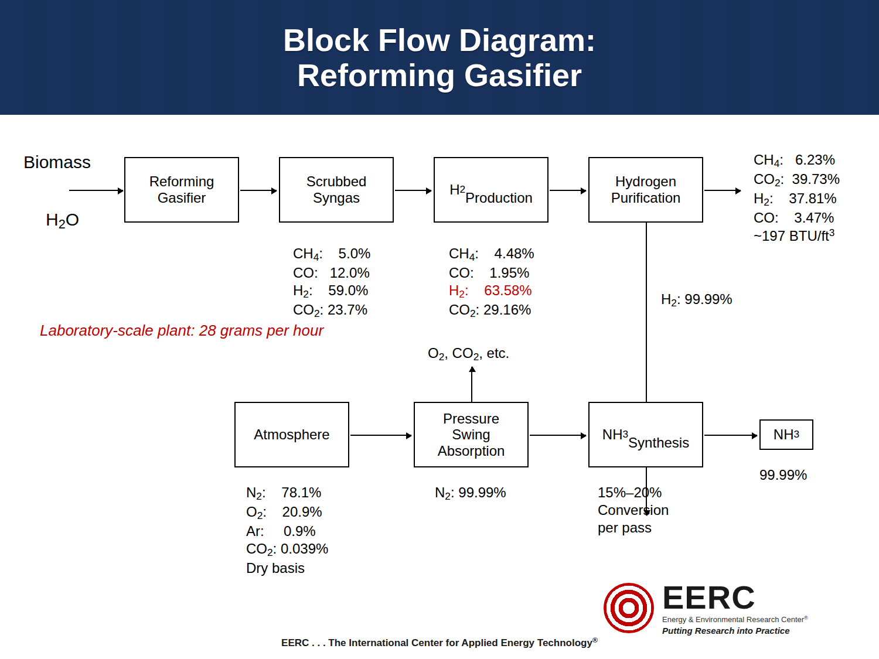Block Flow Diagram:
Reforming Gasifier
Biomass
H2 O
Reforming
Gasifier
Scrubbed
Syngas
H2
Production
Hydrogen
Purification
CH4: 6.23%
CO2: 39.73%
H2: 37.81%
CO: 3.47%
~197 BTU/ft3
CH4: 5.0%
CO: 12.0%
H2: 59.0%
CO2: 23.7%
CH4: 4.48%
CO: 1.95%
H2: 63.58%
CO2: 29.16%
H2: 99.99%
Laboratory-scale plant: 28 grams per hour
O2, CO2, etc.
Atmosphere
Pressure
Swing
Absorption
NH3
Synthesis
NH3
99.99%
N2: 78.1%
O2: 20.9%
Ar: 0.9%
CO2: 0.039%
Dry basis
N2: 99.99%
15%–20%
Conversion
per pass
EERC . . . The International Center for Applied Energy Technology®
EERC
Energy & Environmental Research Center®
Putting Research into Practice